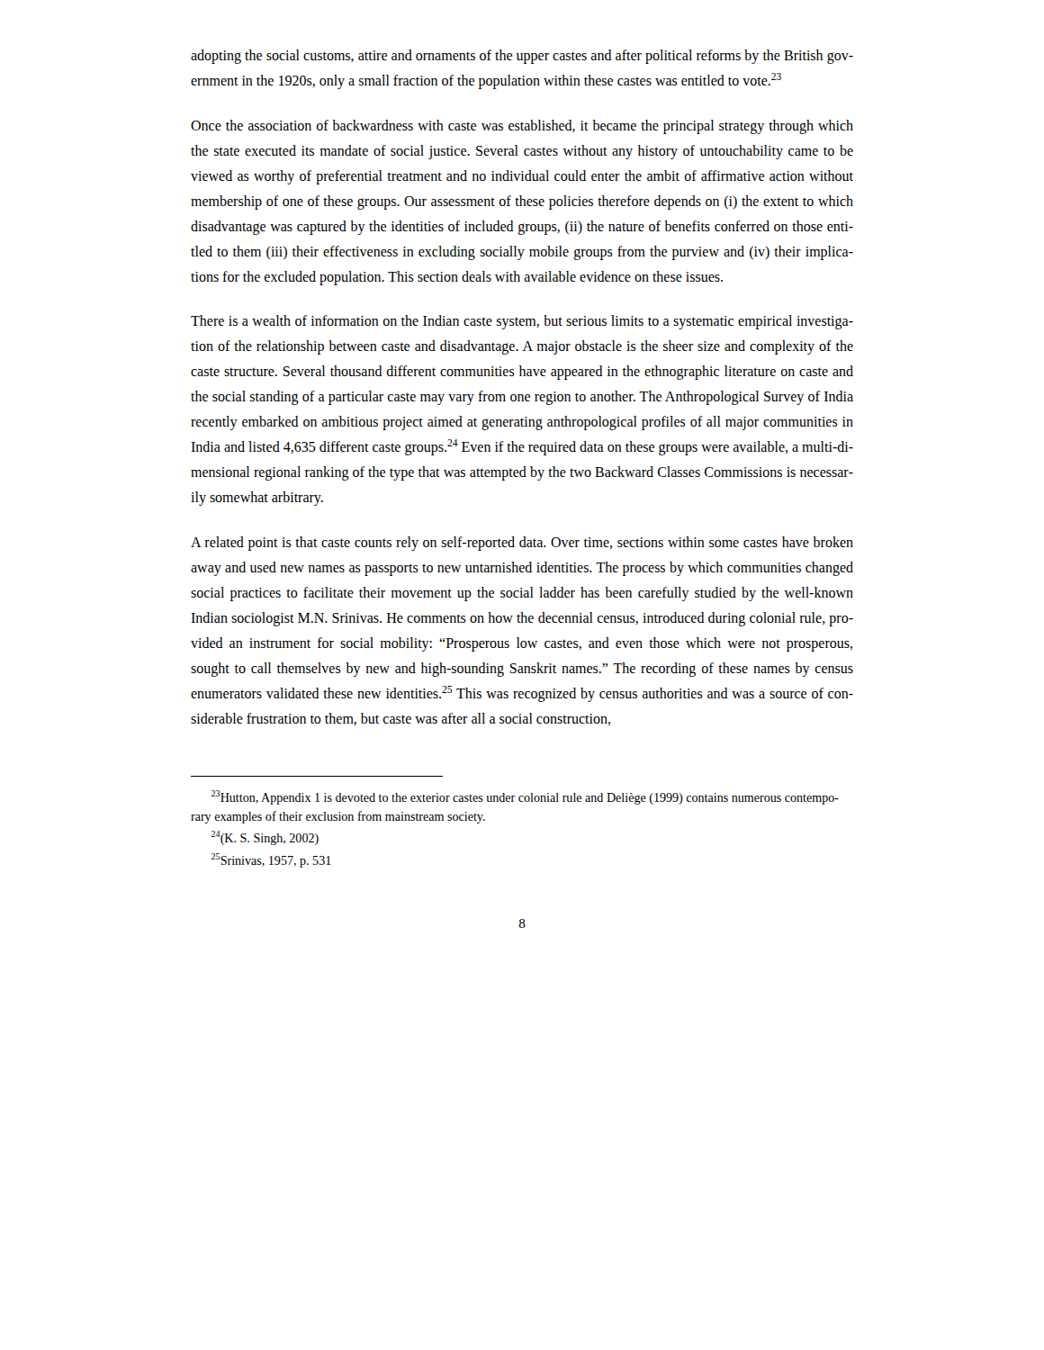adopting the social customs, attire and ornaments of the upper castes and after political reforms by the British government in the 1920s, only a small fraction of the population within these castes was entitled to vote.23
Once the association of backwardness with caste was established, it became the principal strategy through which the state executed its mandate of social justice. Several castes without any history of untouchability came to be viewed as worthy of preferential treatment and no individual could enter the ambit of affirmative action without membership of one of these groups. Our assessment of these policies therefore depends on (i) the extent to which disadvantage was captured by the identities of included groups, (ii) the nature of benefits conferred on those entitled to them (iii) their effectiveness in excluding socially mobile groups from the purview and (iv) their implications for the excluded population. This section deals with available evidence on these issues.
There is a wealth of information on the Indian caste system, but serious limits to a systematic empirical investigation of the relationship between caste and disadvantage. A major obstacle is the sheer size and complexity of the caste structure. Several thousand different communities have appeared in the ethnographic literature on caste and the social standing of a particular caste may vary from one region to another. The Anthropological Survey of India recently embarked on ambitious project aimed at generating anthropological profiles of all major communities in India and listed 4,635 different caste groups.24 Even if the required data on these groups were available, a multi-dimensional regional ranking of the type that was attempted by the two Backward Classes Commissions is necessarily somewhat arbitrary.
A related point is that caste counts rely on self-reported data. Over time, sections within some castes have broken away and used new names as passports to new untarnished identities. The process by which communities changed social practices to facilitate their movement up the social ladder has been carefully studied by the well-known Indian sociologist M.N. Srinivas. He comments on how the decennial census, introduced during colonial rule, provided an instrument for social mobility: “Prosperous low castes, and even those which were not prosperous, sought to call themselves by new and high-sounding Sanskrit names.” The recording of these names by census enumerators validated these new identities.25 This was recognized by census authorities and was a source of considerable frustration to them, but caste was after all a social construction,
23Hutton, Appendix 1 is devoted to the exterior castes under colonial rule and Deliège (1999) contains numerous contemporary examples of their exclusion from mainstream society.
24(K. S. Singh, 2002)
25Srinivas, 1957, p. 531
8